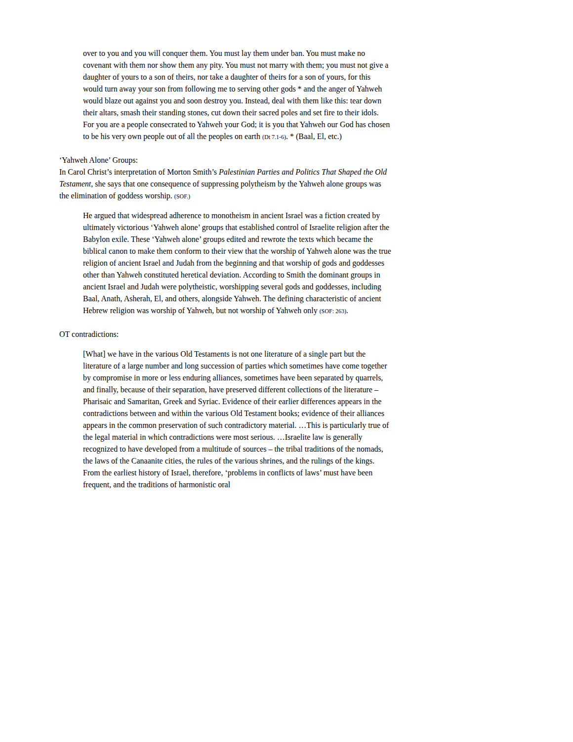over to you and you will conquer them. You must lay them under ban. You must make no covenant with them nor show them any pity. You must not marry with them; you must not give a daughter of yours to a son of theirs, nor take a daughter of theirs for a son of yours, for this would turn away your son from following me to serving other gods * and the anger of Yahweh would blaze out against you and soon destroy you. Instead, deal with them like this: tear down their altars, smash their standing stones, cut down their sacred poles and set fire to their idols. For you are a people consecrated to Yahweh your God; it is you that Yahweh our God has chosen to be his very own people out of all the peoples on earth (Dt 7.1-6). * (Baal, El, etc.)
‘Yahweh Alone’ Groups:
In Carol Christ’s interpretation of Morton Smith’s Palestinian Parties and Politics That Shaped the Old Testament, she says that one consequence of suppressing polytheism by the Yahweh alone groups was the elimination of goddess worship. (SOF.)
He argued that widespread adherence to monotheism in ancient Israel was a fiction created by ultimately victorious ‘Yahweh alone’ groups that established control of Israelite religion after the Babylon exile. These ‘Yahweh alone’ groups edited and rewrote the texts which became the biblical canon to make them conform to their view that the worship of Yahweh alone was the true religion of ancient Israel and Judah from the beginning and that worship of gods and goddesses other than Yahweh constituted heretical deviation. According to Smith the dominant groups in ancient Israel and Judah were polytheistic, worshipping several gods and goddesses, including Baal, Anath, Asherah, El, and others, alongside Yahweh. The defining characteristic of ancient Hebrew religion was worship of Yahweh, but not worship of Yahweh only (SOF: 263).
OT contradictions:
[What] we have in the various Old Testaments is not one literature of a single part but the literature of a large number and long succession of parties which sometimes have come together by compromise in more or less enduring alliances, sometimes have been separated by quarrels, and finally, because of their separation, have preserved different collections of the literature – Pharisaic and Samaritan, Greek and Syriac. Evidence of their earlier differences appears in the contradictions between and within the various Old Testament books; evidence of their alliances appears in the common preservation of such contradictory material. …This is particularly true of the legal material in which contradictions were most serious. …Israelite law is generally recognized to have developed from a multitude of sources – the tribal traditions of the nomads, the laws of the Canaanite cities, the rules of the various shrines, and the rulings of the kings. From the earliest history of Israel, therefore, ‘problems in conflicts of laws’ must have been frequent, and the traditions of harmonistic oral